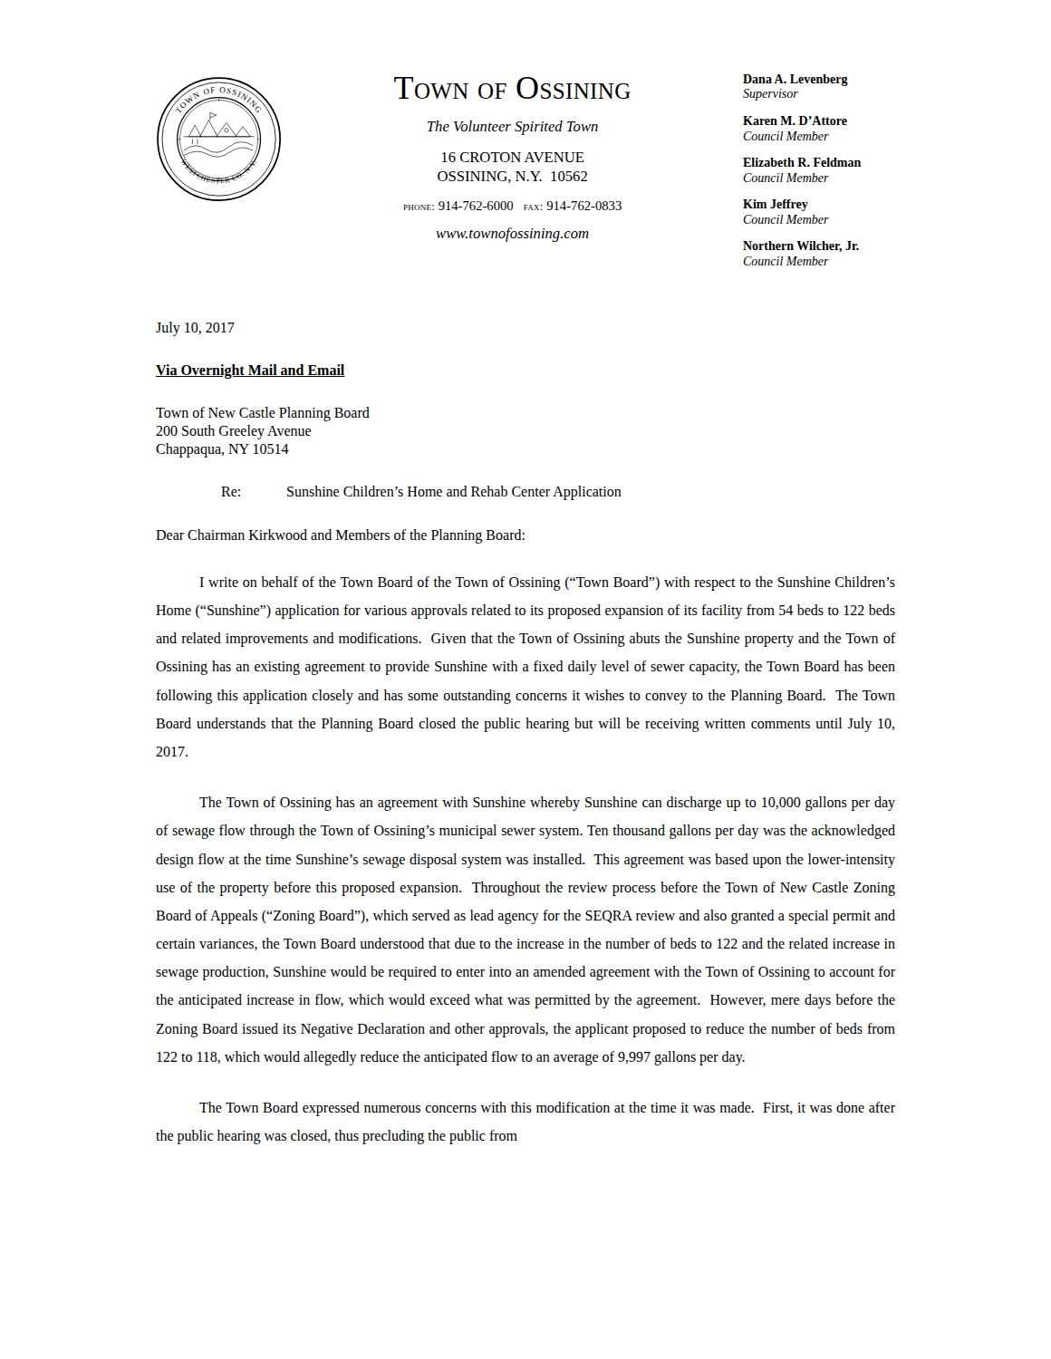TOWN OF OSSINING WESTCHESTER CO. N.Y.
Town of Ossining
The Volunteer Spirited Town
16 CROTON AVENUE
OSSINING, N.Y. 10562
phone: 914-762-6000 fax: 914-762-0833
www.townofossining.com
Dana A. Levenberg Supervisor
Karen M. D’Attore Council Member
Elizabeth R. Feldman Council Member
Kim Jeffrey Council Member
Northern Wilcher, Jr. Council Member
July 10, 2017
Via Overnight Mail and Email
Town of New Castle Planning Board
200 South Greeley Avenue
Chappaqua, NY 10514
Re: Sunshine Children’s Home and Rehab Center Application
Dear Chairman Kirkwood and Members of the Planning Board:
I write on behalf of the Town Board of the Town of Ossining (“Town Board”) with respect to the Sunshine Children’s Home (“Sunshine”) application for various approvals related to its proposed expansion of its facility from 54 beds to 122 beds and related improvements and modifications. Given that the Town of Ossining abuts the Sunshine property and the Town of Ossining has an existing agreement to provide Sunshine with a fixed daily level of sewer capacity, the Town Board has been following this application closely and has some outstanding concerns it wishes to convey to the Planning Board. The Town Board understands that the Planning Board closed the public hearing but will be receiving written comments until July 10, 2017.
The Town of Ossining has an agreement with Sunshine whereby Sunshine can discharge up to 10,000 gallons per day of sewage flow through the Town of Ossining’s municipal sewer system. Ten thousand gallons per day was the acknowledged design flow at the time Sunshine’s sewage disposal system was installed. This agreement was based upon the lower-intensity use of the property before this proposed expansion. Throughout the review process before the Town of New Castle Zoning Board of Appeals (“Zoning Board”), which served as lead agency for the SEQRA review and also granted a special permit and certain variances, the Town Board understood that due to the increase in the number of beds to 122 and the related increase in sewage production, Sunshine would be required to enter into an amended agreement with the Town of Ossining to account for the anticipated increase in flow, which would exceed what was permitted by the agreement. However, mere days before the Zoning Board issued its Negative Declaration and other approvals, the applicant proposed to reduce the number of beds from 122 to 118, which would allegedly reduce the anticipated flow to an average of 9,997 gallons per day.
The Town Board expressed numerous concerns with this modification at the time it was made. First, it was done after the public hearing was closed, thus precluding the public from